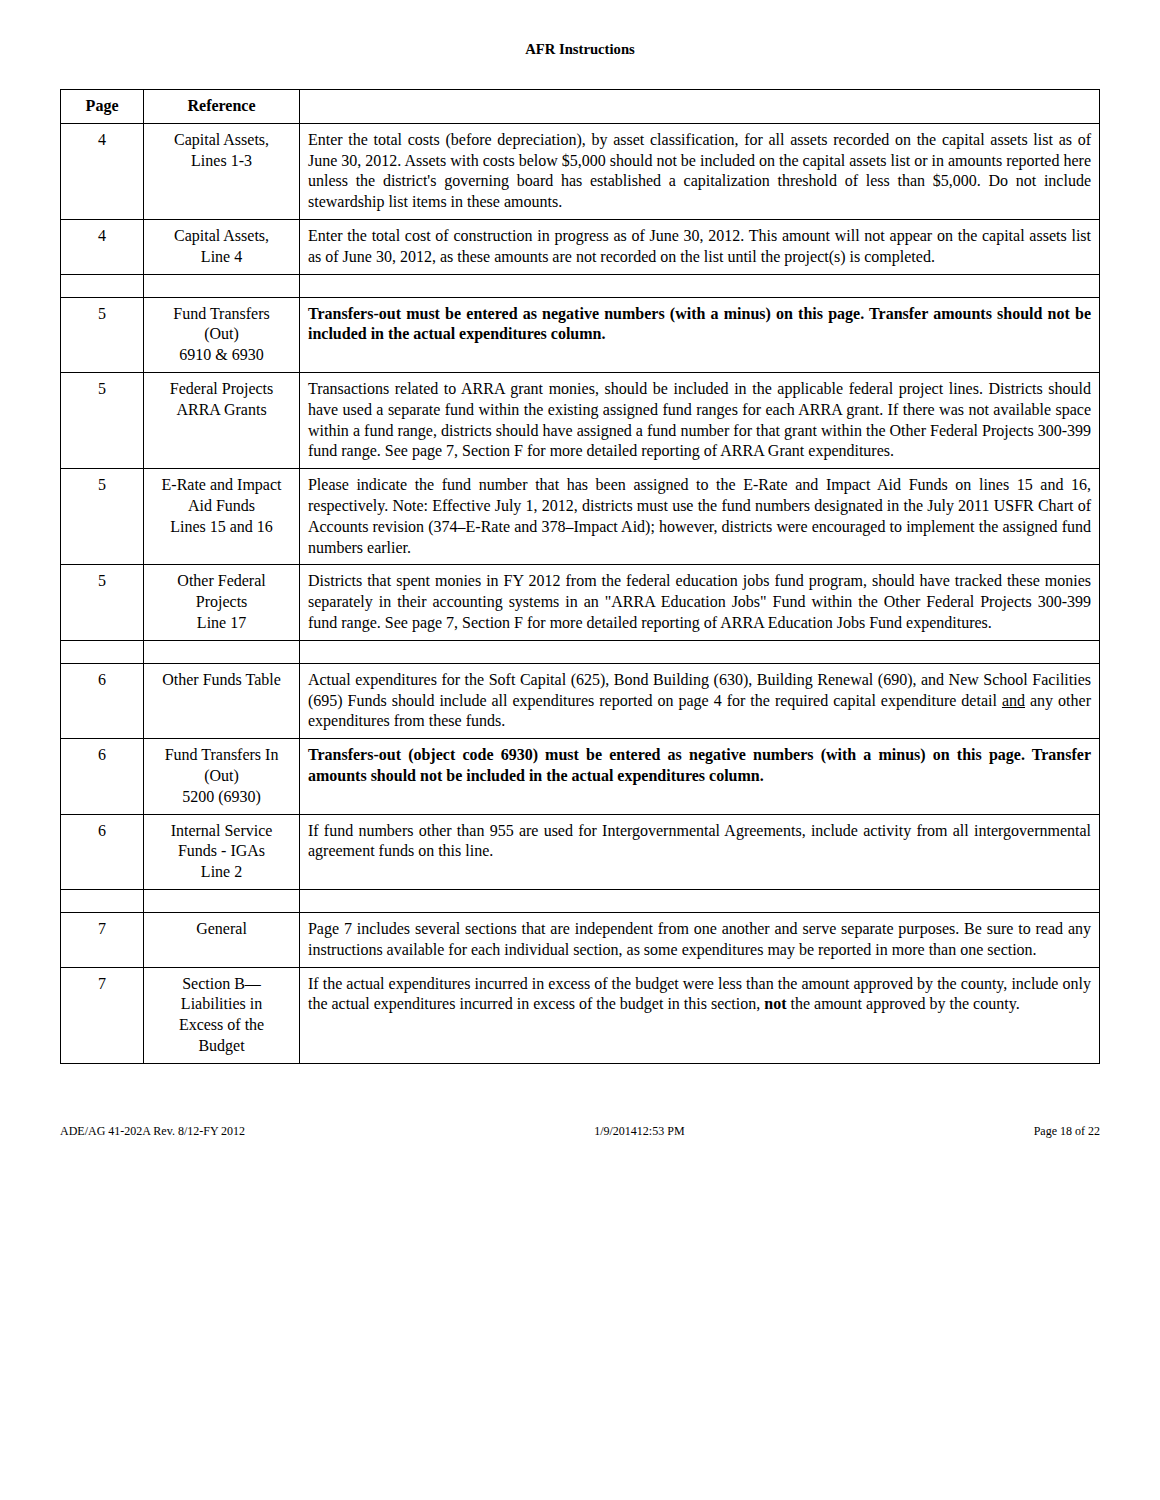AFR Instructions
| Page | Reference | |
| --- | --- | --- |
| 4 | Capital Assets, Lines 1-3 | Enter the total costs (before depreciation), by asset classification, for all assets recorded on the capital assets list as of June 30, 2012. Assets with costs below $5,000 should not be included on the capital assets list or in amounts reported here unless the district's governing board has established a capitalization threshold of less than $5,000. Do not include stewardship list items in these amounts. |
| 4 | Capital Assets, Line 4 | Enter the total cost of construction in progress as of June 30, 2012. This amount will not appear on the capital assets list as of June 30, 2012, as these amounts are not recorded on the list until the project(s) is completed. |
| 5 | Fund Transfers (Out) 6910 & 6930 | Transfers-out must be entered as negative numbers (with a minus) on this page. Transfer amounts should not be included in the actual expenditures column. |
| 5 | Federal Projects ARRA Grants | Transactions related to ARRA grant monies, should be included in the applicable federal project lines. Districts should have used a separate fund within the existing assigned fund ranges for each ARRA grant. If there was not available space within a fund range, districts should have assigned a fund number for that grant within the Other Federal Projects 300-399 fund range. See page 7, Section F for more detailed reporting of ARRA Grant expenditures. |
| 5 | E-Rate and Impact Aid Funds Lines 15 and 16 | Please indicate the fund number that has been assigned to the E-Rate and Impact Aid Funds on lines 15 and 16, respectively. Note: Effective July 1, 2012, districts must use the fund numbers designated in the July 2011 USFR Chart of Accounts revision (374–E-Rate and 378–Impact Aid); however, districts were encouraged to implement the assigned fund numbers earlier. |
| 5 | Other Federal Projects Line 17 | Districts that spent monies in FY 2012 from the federal education jobs fund program, should have tracked these monies separately in their accounting systems in an "ARRA Education Jobs" Fund within the Other Federal Projects 300-399 fund range. See page 7, Section F for more detailed reporting of ARRA Education Jobs Fund expenditures. |
| 6 | Other Funds Table | Actual expenditures for the Soft Capital (625), Bond Building (630), Building Renewal (690), and New School Facilities (695) Funds should include all expenditures reported on page 4 for the required capital expenditure detail and any other expenditures from these funds. |
| 6 | Fund Transfers In (Out) 5200 (6930) | Transfers-out (object code 6930) must be entered as negative numbers (with a minus) on this page. Transfer amounts should not be included in the actual expenditures column. |
| 6 | Internal Service Funds - IGAs Line 2 | If fund numbers other than 955 are used for Intergovernmental Agreements, include activity from all intergovernmental agreement funds on this line. |
| 7 | General | Page 7 includes several sections that are independent from one another and serve separate purposes. Be sure to read any instructions available for each individual section, as some expenditures may be reported in more than one section. |
| 7 | Section B— Liabilities in Excess of the Budget | If the actual expenditures incurred in excess of the budget were less than the amount approved by the county, include only the actual expenditures incurred in excess of the budget in this section, not the amount approved by the county. |
ADE/AG 41-202A Rev. 8/12-FY 2012 1/9/201412:53 PM Page 18 of 22